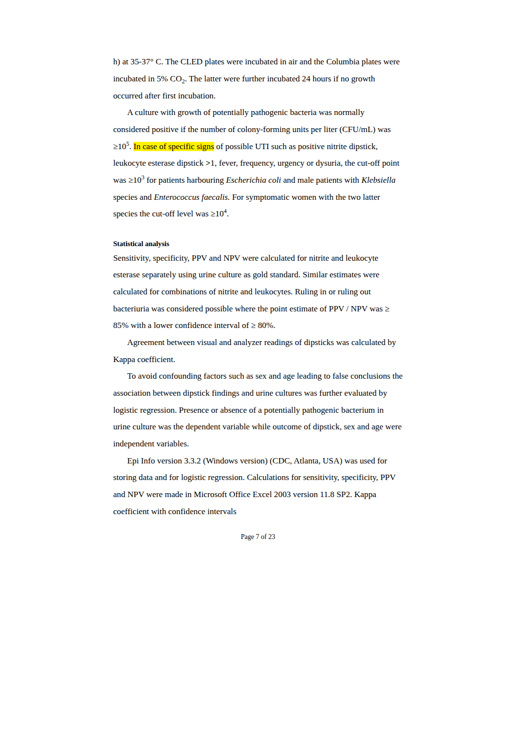h) at 35-37° C. The CLED plates were incubated in air and the Columbia plates were incubated in 5% CO2. The latter were further incubated 24 hours if no growth occurred after first incubation.
A culture with growth of potentially pathogenic bacteria was normally considered positive if the number of colony-forming units per liter (CFU/mL) was ≥105. In case of specific signs of possible UTI such as positive nitrite dipstick, leukocyte esterase dipstick >1, fever, frequency, urgency or dysuria, the cut-off point was ≥103 for patients harbouring Escherichia coli and male patients with Klebsiella species and Enterococcus faecalis. For symptomatic women with the two latter species the cut-off level was ≥104.
Statistical analysis
Sensitivity, specificity, PPV and NPV were calculated for nitrite and leukocyte esterase separately using urine culture as gold standard. Similar estimates were calculated for combinations of nitrite and leukocytes. Ruling in or ruling out bacteriuria was considered possible where the point estimate of PPV / NPV was ≥ 85% with a lower confidence interval of ≥ 80%.
Agreement between visual and analyzer readings of dipsticks was calculated by Kappa coefficient.
To avoid confounding factors such as sex and age leading to false conclusions the association between dipstick findings and urine cultures was further evaluated by logistic regression. Presence or absence of a potentially pathogenic bacterium in urine culture was the dependent variable while outcome of dipstick, sex and age were independent variables.
Epi Info version 3.3.2 (Windows version) (CDC, Atlanta, USA) was used for storing data and for logistic regression. Calculations for sensitivity, specificity, PPV and NPV were made in Microsoft Office Excel 2003 version 11.8 SP2. Kappa coefficient with confidence intervals
Page 7 of 23